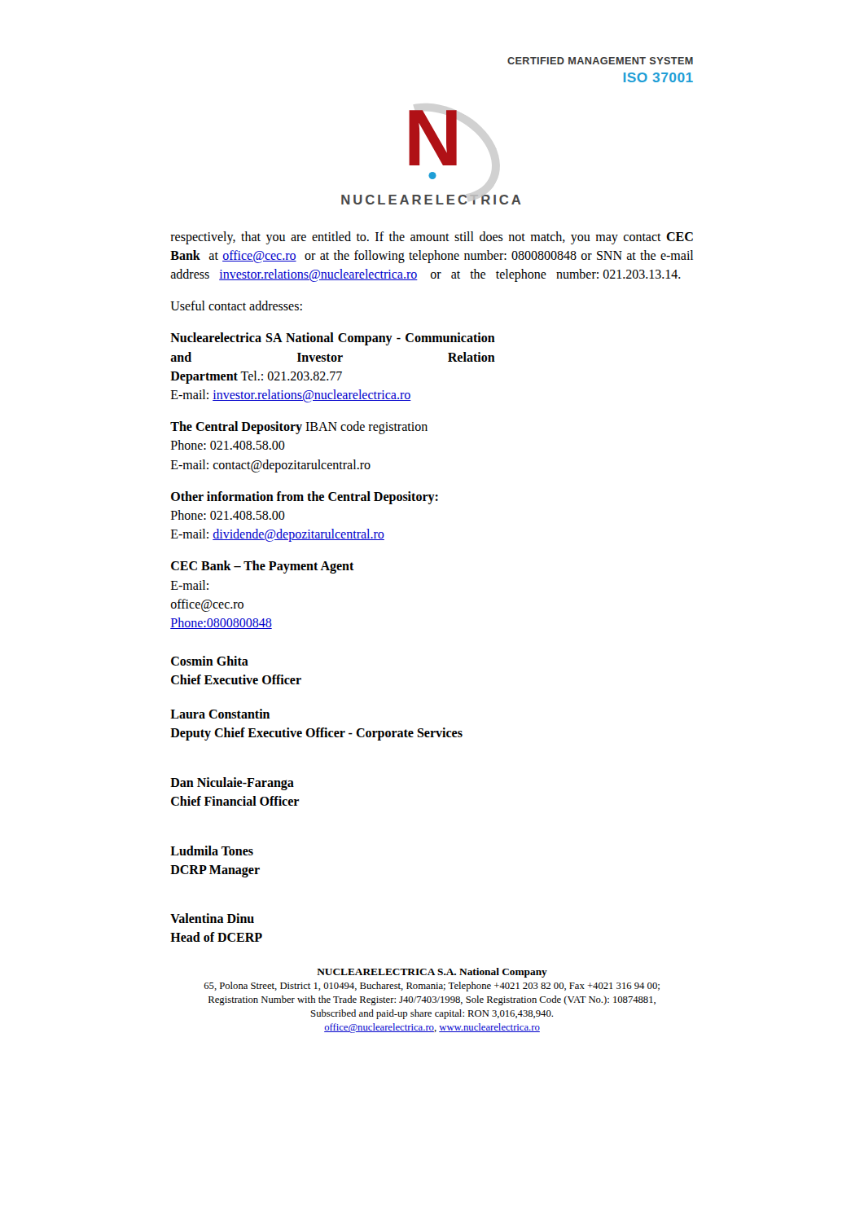CERTIFIED MANAGEMENT SYSTEM
ISO 37001
N
NUCLEARELECTRICA
respectively, that you are entitled to. If the amount still does not match, you may contact CEC Bank at office@cec.ro or at the following telephone number: 0800800848 or SNN at the e-mail address investor.relations@nuclearelectrica.ro or at the telephone number: 021.203.13.14.
Useful contact addresses:
Nuclearelectrica SA National Company - Communication and Investor Relation
Department Tel.: 021.203.82.77
E-mail: investor.relations@nuclearelectrica.ro
The Central Depository IBAN code registration
Phone: 021.408.58.00
E-mail: contact@depozitarulcentral.ro
Other information from the Central Depository:
Phone: 021.408.58.00
E-mail: dividende@depozitarulcentral.ro
CEC Bank – The Payment Agent
E-mail:
office@cec.ro
Phone:0800800848
Cosmin Ghita
Chief Executive Officer
Laura Constantin
Deputy Chief Executive Officer - Corporate Services
Dan Niculaie-Faranga
Chief Financial Officer
Ludmila Tones
DCRP Manager
Valentina Dinu
Head of DCERP
NUCLEARELECTRICA S.A. National Company
65, Polona Street, District 1, 010494, Bucharest, Romania; Telephone +4021 203 82 00, Fax +4021 316 94 00;
Registration Number with the Trade Register: J40/7403/1998, Sole Registration Code (VAT No.): 10874881,
Subscribed and paid-up share capital: RON 3,016,438,940.
office@nuclearelectrica.ro, www.nuclearelectrica.ro